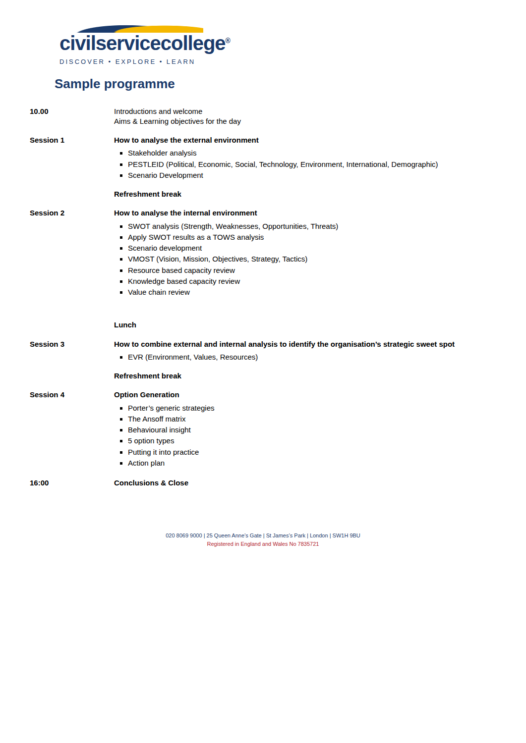civil service college®
DISCOVER • EXPLORE • LEARN
Sample programme
| 10.00 | Introductions and welcome Aims & Learning objectives for the day |
| Session 1 | How to analyse the external environment Stakeholder analysis PESTLEID (Political, Economic, Social, Technology, Environment, International, Demographic) Scenario Development Refreshment break |
| Session 2 | How to analyse the internal environment SWOT analysis (Strength, Weaknesses, Opportunities, Threats) Apply SWOT results as a TOWS analysis Scenario development VMOST (Vision, Mission, Objectives, Strategy, Tactics) Resource based capacity review Knowledge based capacity review Value chain review Lunch |
| Session 3 | How to combine external and internal analysis to identify the organisation’s strategic sweet spot EVR (Environment, Values, Resources) Refreshment break |
| Session 4 | Option Generation Porter’s generic strategies The Ansoff matrix Behavioural insight 5 option types Putting it into practice Action plan |
| 16:00 | Conclusions & Close |
020 8069 9000 | 25 Queen Anne’s Gate | St James’s Park | London | SW1H 9BU
Registered in England and Wales No 7835721